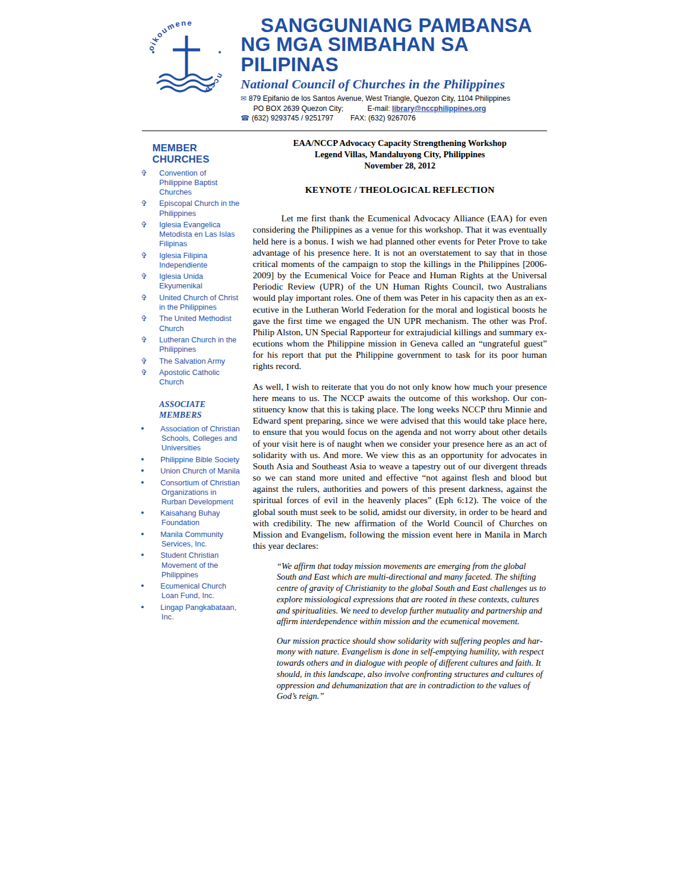oikoumene nccp
SANGGUNIANG PAMBANSA
NG MGA SIMBAHAN SA PILIPINAS
National Council of Churches in the Philippines
✉ 879 Epifanio de los Santos Avenue, West Triangle, Quezon City, 1104 Philippines
PO BOX 2639 Quezon City; E-mail: library@nccphilippines.org
☎ (632) 9293745 / 9251797 FAX: (632) 9267076
MEMBER
CHURCHES
✞Convention of Philippine Baptist Churches
✞Episcopal Church in the Philippines
✞Iglesia Evangelica Metodista en Las Islas Filipinas
✞Iglesia Filipina Independiente
✞Iglesia Unida Ekyumenikal
✞United Church of Christ in the Philippines
✞The United Methodist Church
✞Lutheran Church in the Philippines
✞The Salvation Army
✞Apostolic Catholic Church
ASSOCIATE MEMBERS
•Association of Christian Schools, Colleges and Universities
•Philippine Bible Society
•Union Church of Manila
•Consortium of Christian Organizations in Rurban Development
•Kaisahang Buhay Foundation
•Manila Community Services, Inc.
•Student Christian Movement of the Philippines
•Ecumenical Church Loan Fund, Inc.
•Lingap Pangkabataan, Inc.
EAA/NCCP Advocacy Capacity Strengthening Workshop Legend Villas, Mandaluyong City, Philippines November 28, 2012
KEYNOTE / THEOLOGICAL REFLECTION
Let me first thank the Ecumenical Advocacy Alliance (EAA) for even considering the Philippines as a venue for this workshop. That it was eventually held here is a bonus. I wish we had planned other events for Peter Prove to take advantage of his presence here. It is not an overstatement to say that in those critical moments of the campaign to stop the killings in the Philippines [2006-2009] by the Ecumenical Voice for Peace and Human Rights at the Universal Periodic Review (UPR) of the UN Human Rights Council, two Australians would play important roles. One of them was Peter in his capacity then as an executive in the Lutheran World Federation for the moral and logistical boosts he gave the first time we engaged the UN UPR mechanism. The other was Prof. Philip Alston, UN Special Rapporteur for extrajudicial killings and summary executions whom the Philippine mission in Geneva called an “ungrateful guest” for his report that put the Philippine government to task for its poor human rights record.
As well, I wish to reiterate that you do not only know how much your presence here means to us. The NCCP awaits the outcome of this workshop. Our constituency know that this is taking place. The long weeks NCCP thru Minnie and Edward spent preparing, since we were advised that this would take place here, to ensure that you would focus on the agenda and not worry about other details of your visit here is of naught when we consider your presence here as an act of solidarity with us. And more. We view this as an opportunity for advocates in South Asia and Southeast Asia to weave a tapestry out of our divergent threads so we can stand more united and effective “not against flesh and blood but against the rulers, authorities and powers of this present darkness, against the spiritual forces of evil in the heavenly places” (Eph 6:12). The voice of the global south must seek to be solid, amidst our diversity, in order to be heard and with credibility. The new affirmation of the World Council of Churches on Mission and Evangelism, following the mission event here in Manila in March this year declares:
“We affirm that today mission movements are emerging from the global South and East which are multi-directional and many faceted. The shifting centre of gravity of Christianity to the global South and East challenges us to explore missiological expressions that are rooted in these contexts, cultures and spiritualities. We need to develop further mutuality and partnership and affirm interdependence within mission and the ecumenical movement.
Our mission practice should show solidarity with suffering peoples and harmony with nature. Evangelism is done in self-emptying humility, with respect towards others and in dialogue with people of different cultures and faith. It should, in this landscape, also involve confronting structures and cultures of oppression and dehumanization that are in contradiction to the values of God’s reign.”